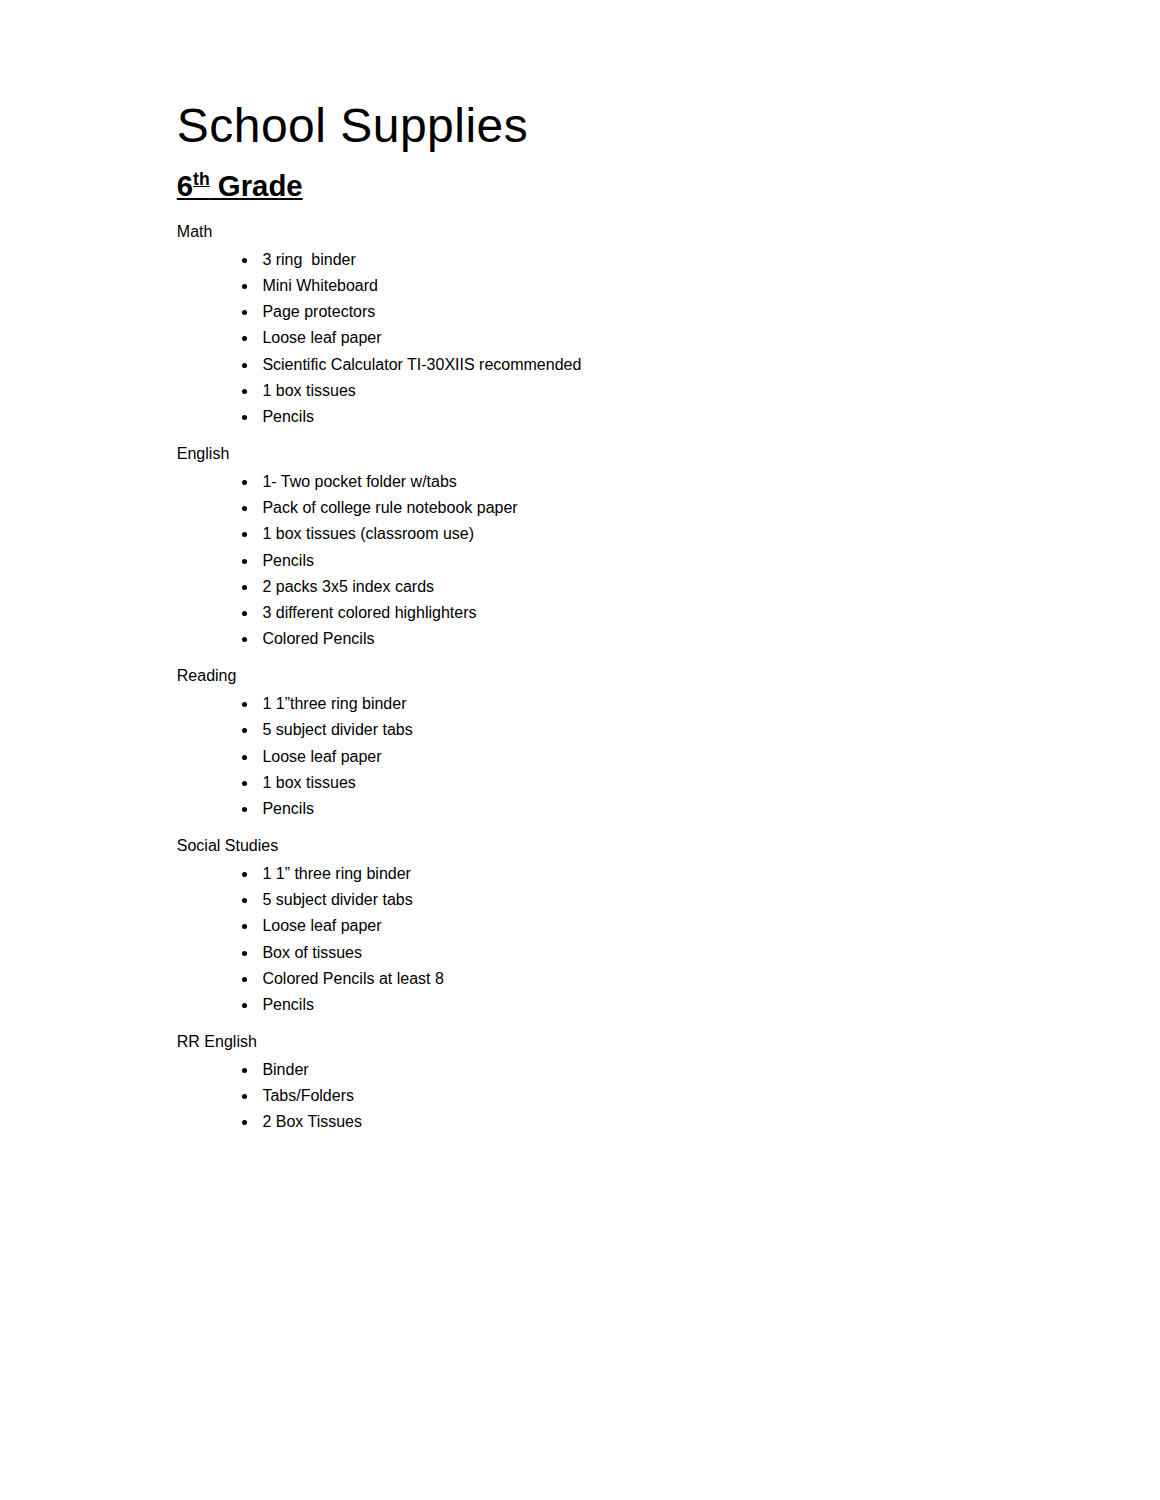School Supplies
6th Grade
Math
3 ring binder
Mini Whiteboard
Page protectors
Loose leaf paper
Scientific Calculator TI-30XIIS recommended
1 box tissues
Pencils
English
1- Two pocket folder w/tabs
Pack of college rule notebook paper
1 box tissues (classroom use)
Pencils
2 packs 3x5 index cards
3 different colored highlighters
Colored Pencils
Reading
1 1”three ring binder
5 subject divider tabs
Loose leaf paper
1 box tissues
Pencils
Social Studies
1 1” three ring binder
5 subject divider tabs
Loose leaf paper
Box of tissues
Colored Pencils at least 8
Pencils
RR English
Binder
Tabs/Folders
2 Box Tissues